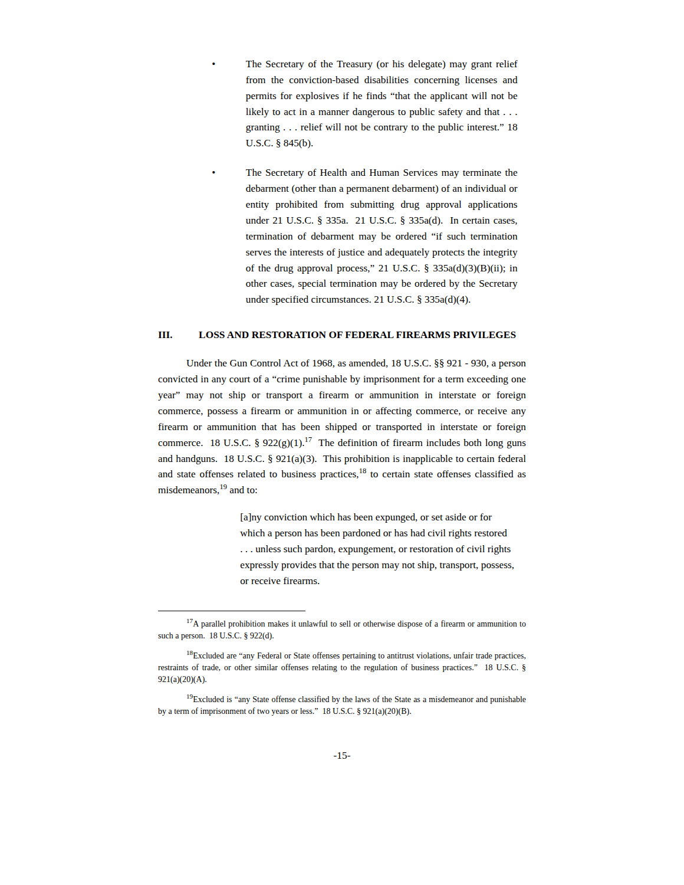The Secretary of the Treasury (or his delegate) may grant relief from the conviction-based disabilities concerning licenses and permits for explosives if he finds “that the applicant will not be likely to act in a manner dangerous to public safety and that . . . granting . . . relief will not be contrary to the public interest.” 18 U.S.C. § 845(b).
The Secretary of Health and Human Services may terminate the debarment (other than a permanent debarment) of an individual or entity prohibited from submitting drug approval applications under 21 U.S.C. § 335a. 21 U.S.C. § 335a(d). In certain cases, termination of debarment may be ordered “if such termination serves the interests of justice and adequately protects the integrity of the drug approval process,” 21 U.S.C. § 335a(d)(3)(B)(ii); in other cases, special termination may be ordered by the Secretary under specified circumstances. 21 U.S.C. § 335a(d)(4).
III. LOSS AND RESTORATION OF FEDERAL FIREARMS PRIVILEGES
Under the Gun Control Act of 1968, as amended, 18 U.S.C. §§ 921 - 930, a person convicted in any court of a “crime punishable by imprisonment for a term exceeding one year” may not ship or transport a firearm or ammunition in interstate or foreign commerce, possess a firearm or ammunition in or affecting commerce, or receive any firearm or ammunition that has been shipped or transported in interstate or foreign commerce. 18 U.S.C. § 922(g)(1).17 The definition of firearm includes both long guns and handguns. 18 U.S.C. § 921(a)(3). This prohibition is inapplicable to certain federal and state offenses related to business practices,18 to certain state offenses classified as misdemeanors,19 and to:
[a]ny conviction which has been expunged, or set aside or for
which a person has been pardoned or has had civil rights restored
. . . unless such pardon, expungement, or restoration of civil rights
expressly provides that the person may not ship, transport, possess,
or receive firearms.
17A parallel prohibition makes it unlawful to sell or otherwise dispose of a firearm or ammunition to such a person. 18 U.S.C. § 922(d).
18Excluded are “any Federal or State offenses pertaining to antitrust violations, unfair trade practices, restraints of trade, or other similar offenses relating to the regulation of business practices.” 18 U.S.C. § 921(a)(20)(A).
19Excluded is “any State offense classified by the laws of the State as a misdemeanor and punishable by a term of imprisonment of two years or less.” 18 U.S.C. § 921(a)(20)(B).
-15-